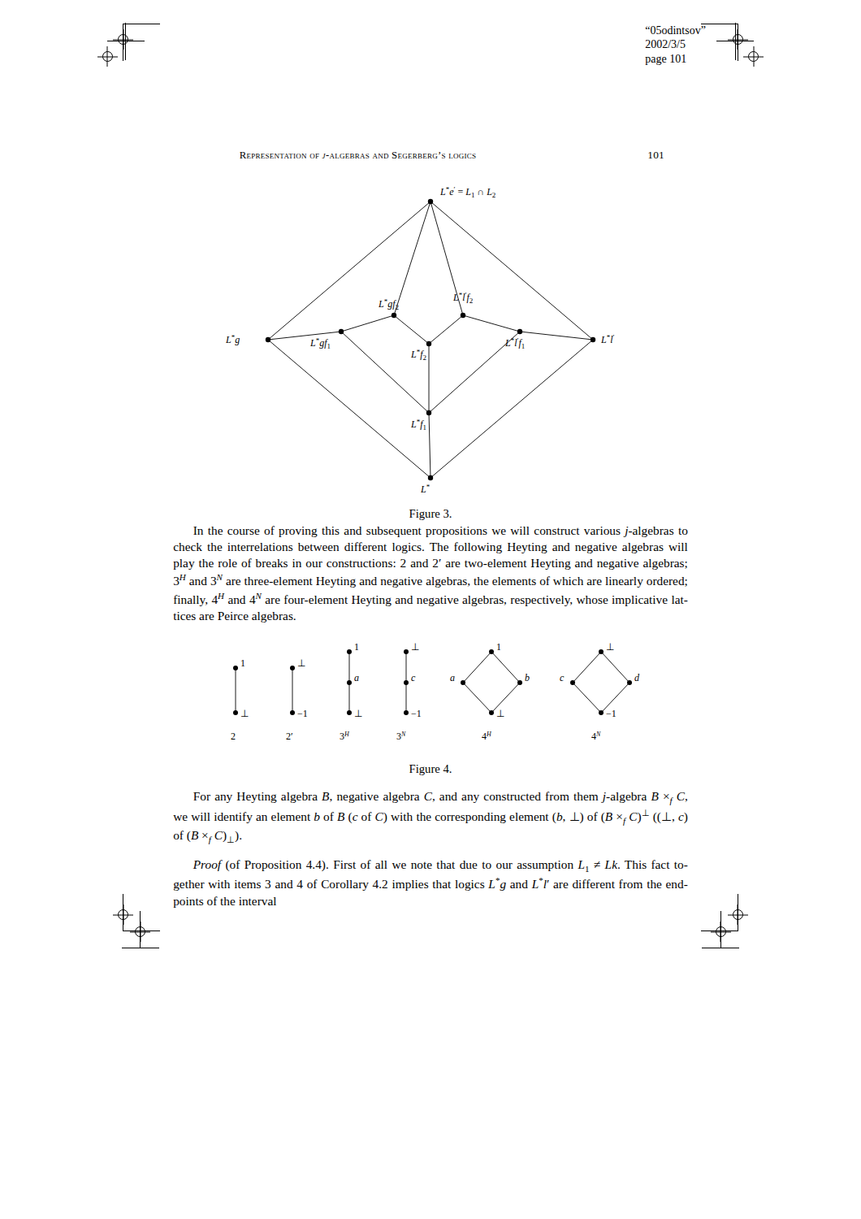“05odintsov”
2002/3/5
page 101
Representation of j-algebras and Segerberg’s logics 101
L*e′ = L1 ∩ L2 L*g L*l′ L* L*gf2 L*l′f2 L*gf1 L*l′f1 L*f2 L*f1
Figure 3.
In the course of proving this and subsequent propositions we will construct various j-algebras to check the interrelations between different logics. The following Heyting and negative algebras will play the role of breaks in our constructions: 2 and 2′ are two-element Heyting and negative algebras; 3H and 3N are three-element Heyting and negative algebras, the elements of which are linearly ordered; finally, 4H and 4N are four-element Heyting and negative algebras, respectively, whose implicative lattices are Peirce algebras.
1 ⊥ 2 ⊥ −1 2′ 1 a ⊥ 3H ⊥ c −1 3N 1 a b ⊥ 4H ⊥ c d −1 4N
Figure 4.
For any Heyting algebra B, negative algebra C, and any constructed from them j-algebra B ×f C, we will identify an element b of B (c of C) with the corresponding element (b, ⊥) of (B ×f C)⊥ ((⊥, c) of (B ×f C)⊥).
Proof (of Proposition 4.4). First of all we note that due to our assumption L1 ≠ Lk. This fact together with items 3 and 4 of Corollary 4.2 implies that logics L*g and L*l′ are different from the end-points of the interval